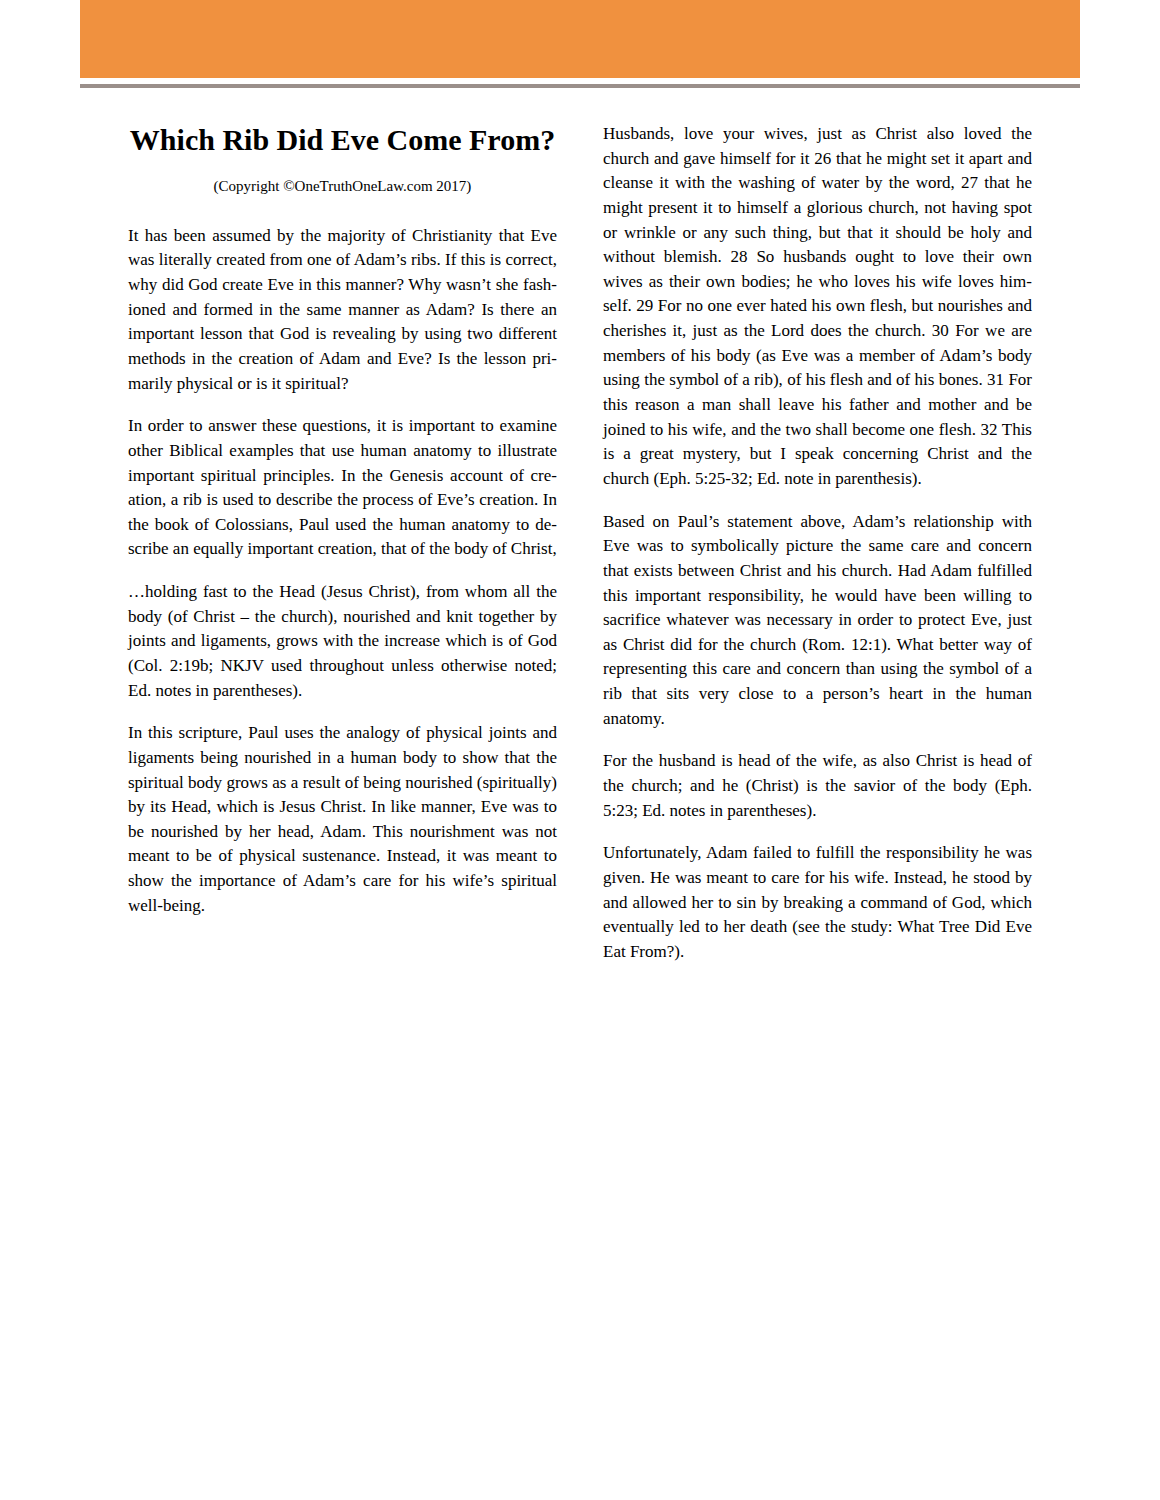Which Rib Did Eve Come From?
(Copyright ©OneTruthOneLaw.com 2017)
It has been assumed by the majority of Christianity that Eve was literally created from one of Adam’s ribs. If this is correct, why did God create Eve in this manner? Why wasn’t she fashioned and formed in the same manner as Adam? Is there an important lesson that God is revealing by using two different methods in the creation of Adam and Eve? Is the lesson primarily physical or is it spiritual?
In order to answer these questions, it is important to examine other Biblical examples that use human anatomy to illustrate important spiritual principles. In the Genesis account of creation, a rib is used to describe the process of Eve’s creation. In the book of Colossians, Paul used the human anatomy to describe an equally important creation, that of the body of Christ,
…holding fast to the Head (Jesus Christ), from whom all the body (of Christ – the church), nourished and knit together by joints and ligaments, grows with the increase which is of God (Col. 2:19b; NKJV used throughout unless otherwise noted; Ed. notes in parentheses).
In this scripture, Paul uses the analogy of physical joints and ligaments being nourished in a human body to show that the spiritual body grows as a result of being nourished (spiritually) by its Head, which is Jesus Christ. In like manner, Eve was to be nourished by her head, Adam. This nourishment was not meant to be of physical sustenance. Instead, it was meant to show the importance of Adam’s care for his wife’s spiritual well-being.
Husbands, love your wives, just as Christ also loved the church and gave himself for it 26 that he might set it apart and cleanse it with the washing of water by the word, 27 that he might present it to himself a glorious church, not having spot or wrinkle or any such thing, but that it should be holy and without blemish. 28 So husbands ought to love their own wives as their own bodies; he who loves his wife loves himself. 29 For no one ever hated his own flesh, but nourishes and cherishes it, just as the Lord does the church. 30 For we are members of his body (as Eve was a member of Adam’s body using the symbol of a rib), of his flesh and of his bones. 31 For this reason a man shall leave his father and mother and be joined to his wife, and the two shall become one flesh. 32 This is a great mystery, but I speak concerning Christ and the church (Eph. 5:25-32; Ed. note in parenthesis).
Based on Paul’s statement above, Adam’s relationship with Eve was to symbolically picture the same care and concern that exists between Christ and his church. Had Adam fulfilled this important responsibility, he would have been willing to sacrifice whatever was necessary in order to protect Eve, just as Christ did for the church (Rom. 12:1). What better way of representing this care and concern than using the symbol of a rib that sits very close to a person’s heart in the human anatomy.
For the husband is head of the wife, as also Christ is head of the church; and he (Christ) is the savior of the body (Eph. 5:23; Ed. notes in parentheses).
Unfortunately, Adam failed to fulfill the responsibility he was given. He was meant to care for his wife. Instead, he stood by and allowed her to sin by breaking a command of God, which eventually led to her death (see the study: What Tree Did Eve Eat From?).